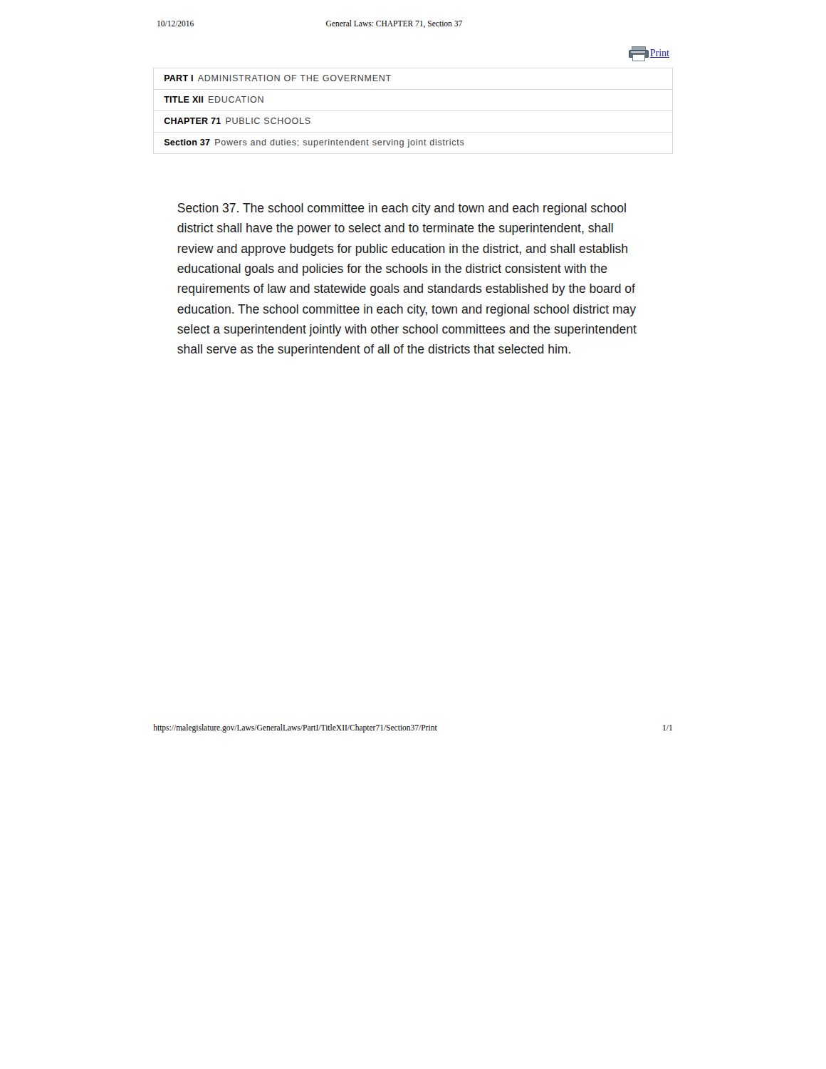10/12/2016 General Laws: CHAPTER 71, Section 37
Print
PART I ADMINISTRATION OF THE GOVERNMENT
TITLE XII EDUCATION
CHAPTER 71 PUBLIC SCHOOLS
Section 37 Powers and duties; superintendent serving joint districts
Section 37. The school committee in each city and town and each regional school district shall have the power to select and to terminate the superintendent, shall review and approve budgets for public education in the district, and shall establish educational goals and policies for the schools in the district consistent with the requirements of law and statewide goals and standards established by the board of education. The school committee in each city, town and regional school district may select a superintendent jointly with other school committees and the superintendent shall serve as the superintendent of all of the districts that selected him.
https://malegislature.gov/Laws/GeneralLaws/PartI/TitleXII/Chapter71/Section37/Print 1/1